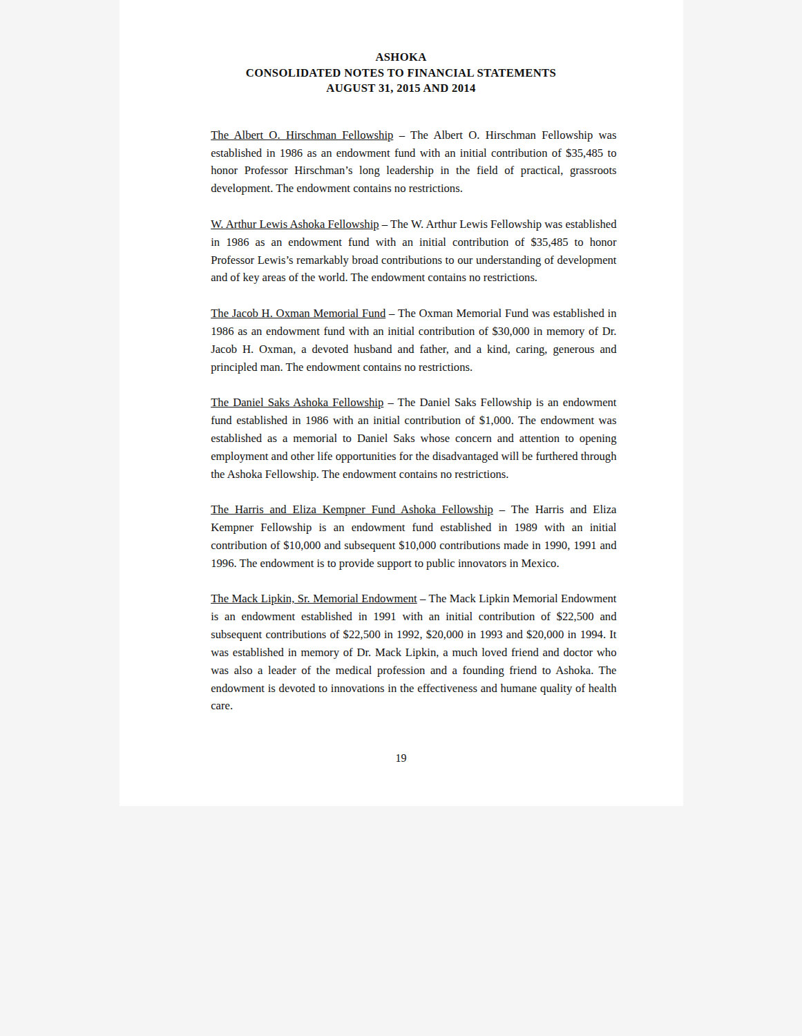ASHOKA
CONSOLIDATED NOTES TO FINANCIAL STATEMENTS
AUGUST 31, 2015 AND 2014
The Albert O. Hirschman Fellowship – The Albert O. Hirschman Fellowship was established in 1986 as an endowment fund with an initial contribution of $35,485 to honor Professor Hirschman’s long leadership in the field of practical, grassroots development. The endowment contains no restrictions.
W. Arthur Lewis Ashoka Fellowship – The W. Arthur Lewis Fellowship was established in 1986 as an endowment fund with an initial contribution of $35,485 to honor Professor Lewis’s remarkably broad contributions to our understanding of development and of key areas of the world. The endowment contains no restrictions.
The Jacob H. Oxman Memorial Fund – The Oxman Memorial Fund was established in 1986 as an endowment fund with an initial contribution of $30,000 in memory of Dr. Jacob H. Oxman, a devoted husband and father, and a kind, caring, generous and principled man. The endowment contains no restrictions.
The Daniel Saks Ashoka Fellowship – The Daniel Saks Fellowship is an endowment fund established in 1986 with an initial contribution of $1,000. The endowment was established as a memorial to Daniel Saks whose concern and attention to opening employment and other life opportunities for the disadvantaged will be furthered through the Ashoka Fellowship. The endowment contains no restrictions.
The Harris and Eliza Kempner Fund Ashoka Fellowship – The Harris and Eliza Kempner Fellowship is an endowment fund established in 1989 with an initial contribution of $10,000 and subsequent $10,000 contributions made in 1990, 1991 and 1996. The endowment is to provide support to public innovators in Mexico.
The Mack Lipkin, Sr. Memorial Endowment – The Mack Lipkin Memorial Endowment is an endowment established in 1991 with an initial contribution of $22,500 and subsequent contributions of $22,500 in 1992, $20,000 in 1993 and $20,000 in 1994. It was established in memory of Dr. Mack Lipkin, a much loved friend and doctor who was also a leader of the medical profession and a founding friend to Ashoka. The endowment is devoted to innovations in the effectiveness and humane quality of health care.
19